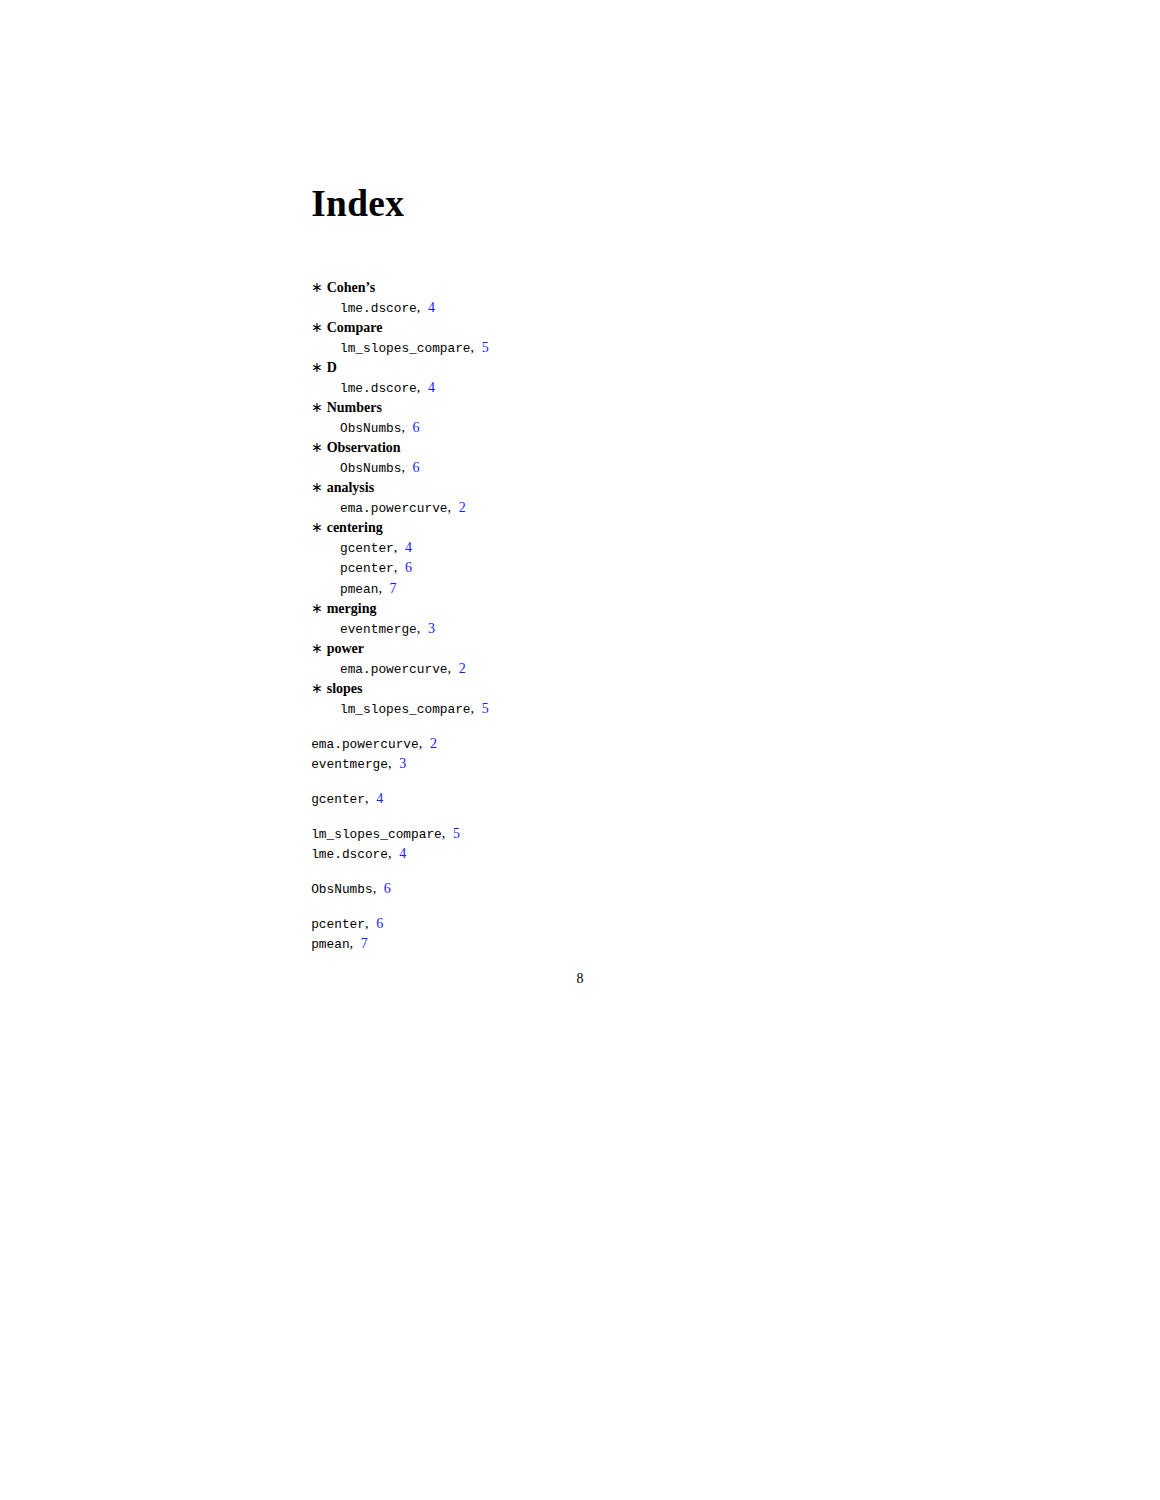Index
∗ Cohen’s
lme.dscore, 4
∗ Compare
lm_slopes_compare, 5
∗ D
lme.dscore, 4
∗ Numbers
ObsNumbs, 6
∗ Observation
ObsNumbs, 6
∗ analysis
ema.powercurve, 2
∗ centering
gcenter, 4
pcenter, 6
pmean, 7
∗ merging
eventmerge, 3
∗ power
ema.powercurve, 2
∗ slopes
lm_slopes_compare, 5
ema.powercurve, 2
eventmerge, 3
gcenter, 4
lm_slopes_compare, 5
lme.dscore, 4
ObsNumbs, 6
pcenter, 6
pmean, 7
8